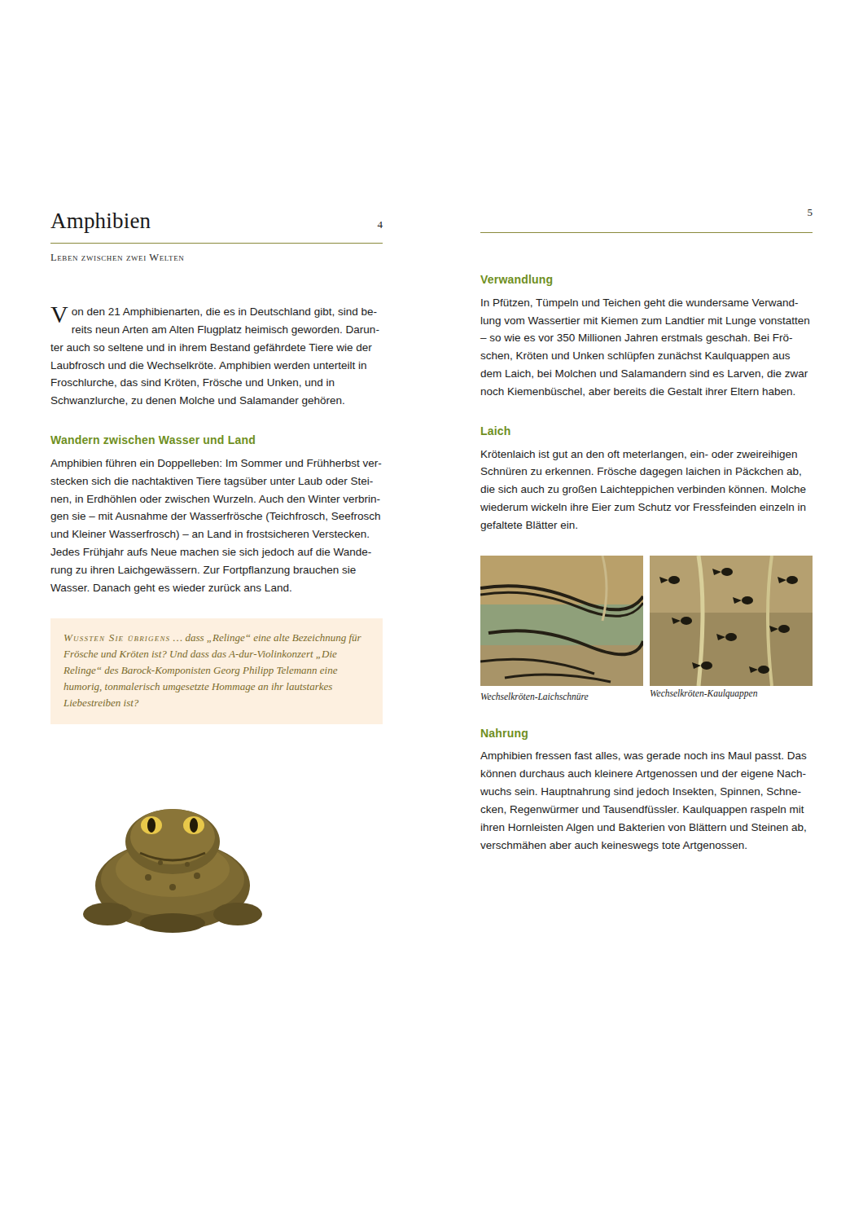Amphibien
4
Leben zwischen zwei Welten
Von den 21 Amphibienarten, die es in Deutschland gibt, sind bereits neun Arten am Alten Flugplatz heimisch geworden. Darunter auch so seltene und in ihrem Bestand gefährdete Tiere wie der Laubfrosch und die Wechselkröte. Amphibien werden unterteilt in Froschlurche, das sind Kröten, Frösche und Unken, und in Schwanzlurche, zu denen Molche und Salamander gehören.
Wandern zwischen Wasser und Land
Amphibien führen ein Doppelleben: Im Sommer und Frühherbst verstecken sich die nachtaktiven Tiere tagsüber unter Laub oder Steinen, in Erdhöhlen oder zwischen Wurzeln. Auch den Winter verbringen sie – mit Ausnahme der Wasserfrösche (Teichfrosch, Seefrosch und Kleiner Wasserfrosch) – an Land in frostsicheren Verstecken. Jedes Frühjahr aufs Neue machen sie sich jedoch auf die Wanderung zu ihren Laichgewässern. Zur Fortpflanzung brauchen sie Wasser. Danach geht es wieder zurück ans Land.
Wussten Sie übrigens … dass „Relinge“ eine alte Bezeichnung für Frösche und Kröten ist? Und dass das A-dur-Violinkonzert „Die Relinge“ des Barock-Komponisten Georg Philipp Telemann eine humorig, tonmalerisch umgesetzte Hommage an ihr lautstarkes Liebestreiben ist?
5
Verwandlung
In Pfützen, Tümpeln und Teichen geht die wundersame Verwandlung vom Wassertier mit Kiemen zum Landtier mit Lunge vonstatten – so wie es vor 350 Millionen Jahren erstmals geschah. Bei Fröschen, Kröten und Unken schlüpfen zunächst Kaulquappen aus dem Laich, bei Molchen und Salamandern sind es Larven, die zwar noch Kiemenbüschel, aber bereits die Gestalt ihrer Eltern haben.
Laich
Krötenlaich ist gut an den oft meterlangen, ein- oder zweireihigen Schnüren zu erkennen. Frösche dagegen laichen in Päckchen ab, die sich auch zu großen Laichteppichen verbinden können. Molche wiederum wickeln ihre Eier zum Schutz vor Fressfeinden einzeln in gefaltete Blätter ein.
Wechselkröten-Laichschnüre
Wechselkröten-Kaulquappen
Nahrung
Amphibien fressen fast alles, was gerade noch ins Maul passt. Das können durchaus auch kleinere Artgenossen und der eigene Nachwuchs sein. Hauptnahrung sind jedoch Insekten, Spinnen, Schnecken, Regenwürmer und Tausendfüssler. Kaulquappen raspeln mit ihren Hornleisten Algen und Bakterien von Blättern und Steinen ab, verschmähen aber auch keineswegs tote Artgenossen.